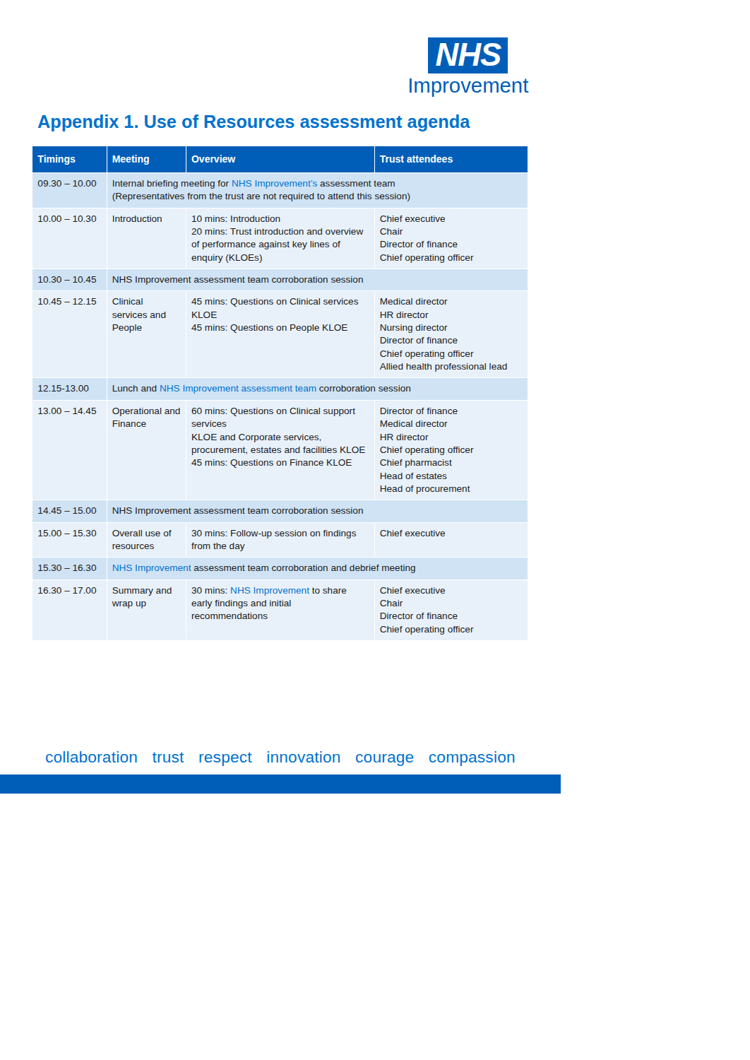NHS Improvement
Appendix 1. Use of Resources assessment agenda
| Timings | Meeting | Overview | Trust attendees |
| --- | --- | --- | --- |
| 09.30 – 10.00 | Internal briefing meeting for NHS Improvement’s assessment team (Representatives from the trust are not required to attend this session) |
| 10.00 – 10.30 | Introduction | 10 mins: Introduction 20 mins: Trust introduction and overview of performance against key lines of enquiry (KLOEs) | Chief executive Chair Director of finance Chief operating officer |
| 10.30 – 10.45 | NHS Improvement assessment team corroboration session |
| 10.45 – 12.15 | Clinical services and People | 45 mins: Questions on Clinical services KLOE 45 mins: Questions on People KLOE | Medical director HR director Nursing director Director of finance Chief operating officer Allied health professional lead |
| 12.15-13.00 | Lunch and NHS Improvement assessment team corroboration session |
| 13.00 – 14.45 | Operational and Finance | 60 mins: Questions on Clinical support services KLOE and Corporate services, procurement, estates and facilities KLOE 45 mins: Questions on Finance KLOE | Director of finance Medical director HR director Chief operating officer Chief pharmacist Head of estates Head of procurement |
| 14.45 – 15.00 | NHS Improvement assessment team corroboration session |
| 15.00 – 15.30 | Overall use of resources | 30 mins: Follow-up session on findings from the day | Chief executive |
| 15.30 – 16.30 | NHS Improvement assessment team corroboration and debrief meeting |
| 16.30 – 17.00 | Summary and wrap up | 30 mins: NHS Improvement to share early findings and initial recommendations | Chief executive Chair Director of finance Chief operating officer |
collaboration trust respect innovation courage compassion